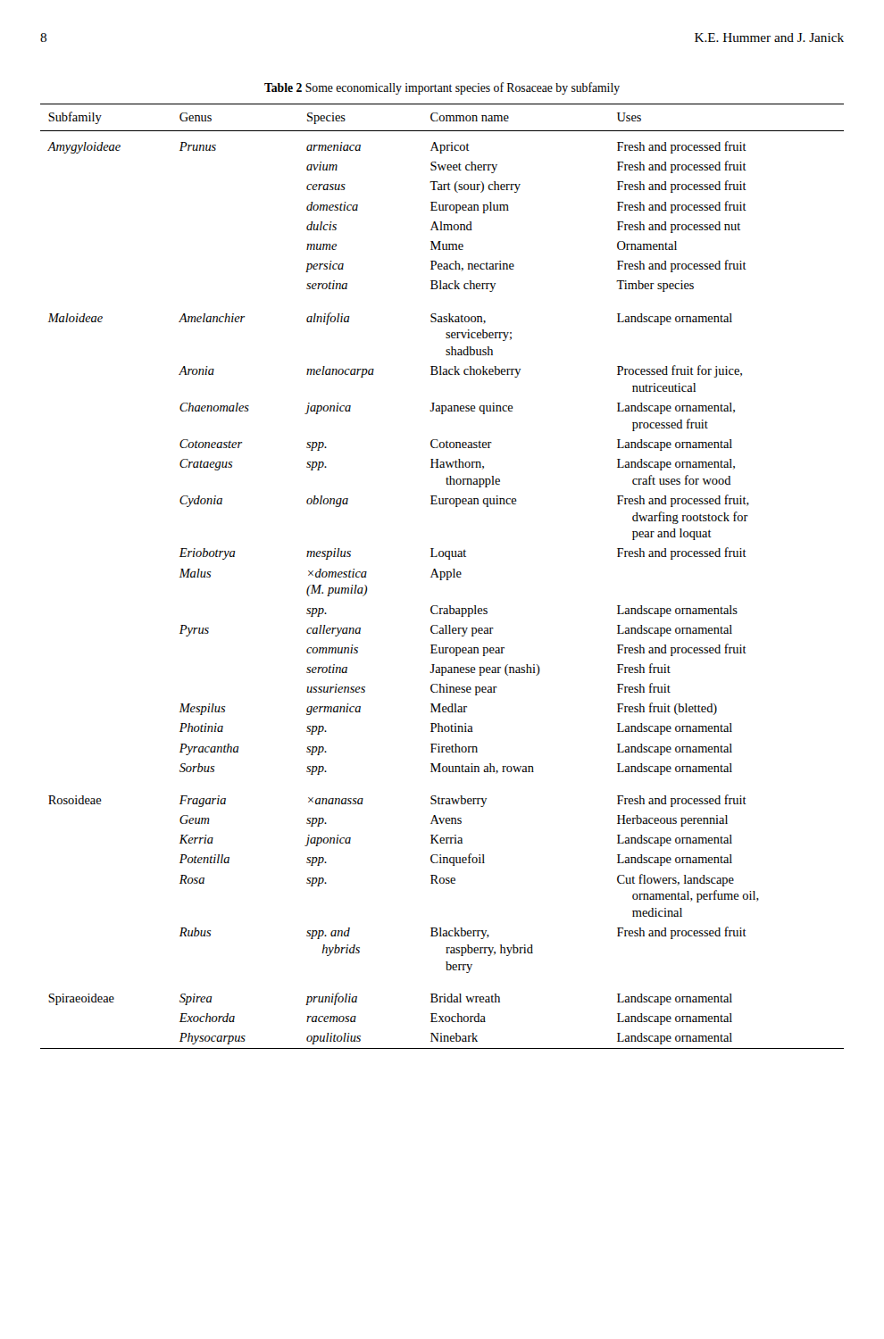8 K.E. Hummer and J. Janick
Table 2 Some economically important species of Rosaceae by subfamily
| Subfamily | Genus | Species | Common name | Uses |
| --- | --- | --- | --- | --- |
| Amygyloideae | Prunus | armeniaca | Apricot | Fresh and processed fruit |
| | | avium | Sweet cherry | Fresh and processed fruit |
| | | cerasus | Tart (sour) cherry | Fresh and processed fruit |
| | | domestica | European plum | Fresh and processed fruit |
| | | dulcis | Almond | Fresh and processed nut |
| | | mume | Mume | Ornamental |
| | | persica | Peach, nectarine | Fresh and processed fruit |
| | | serotina | Black cherry | Timber species |
| Maloideae | Amelanchier | alnifolia | Saskatoon, serviceberry; shadbush | Landscape ornamental |
| | Aronia | melanocarpa | Black chokeberry | Processed fruit for juice, nutriceutical |
| | Chaenomales | japonica | Japanese quince | Landscape ornamental, processed fruit |
| | Cotoneaster | spp. | Cotoneaster | Landscape ornamental |
| | Crataegus | spp. | Hawthorn, thornapple | Landscape ornamental, craft uses for wood |
| | Cydonia | oblonga | European quince | Fresh and processed fruit, dwarfing rootstock for pear and loquat |
| | Eriobotrya | mespilus | Loquat | Fresh and processed fruit |
| | Malus | ×domestica (M. pumila) | Apple | |
| | | spp. | Crabapples | Landscape ornamentals |
| | Pyrus | calleryana | Callery pear | Landscape ornamental |
| | | communis | European pear | Fresh and processed fruit |
| | | serotina | Japanese pear (nashi) | Fresh fruit |
| | | ussurienses | Chinese pear | Fresh fruit |
| | Mespilus | germanica | Medlar | Fresh fruit (bletted) |
| | Photinia | spp. | Photinia | Landscape ornamental |
| | Pyracantha | spp. | Firethorn | Landscape ornamental |
| | Sorbus | spp. | Mountain ah, rowan | Landscape ornamental |
| Rosoideae | Fragaria | ×ananassa | Strawberry | Fresh and processed fruit |
| | Geum | spp. | Avens | Herbaceous perennial |
| | Kerria | japonica | Kerria | Landscape ornamental |
| | Potentilla | spp. | Cinquefoil | Landscape ornamental |
| | Rosa | spp. | Rose | Cut flowers, landscape ornamental, perfume oil, medicinal |
| | Rubus | spp. and hybrids | Blackberry, raspberry, hybrid berry | Fresh and processed fruit |
| Spiraeoideae | Spirea | prunifolia | Bridal wreath | Landscape ornamental |
| | Exochorda | racemosa | Exochorda | Landscape ornamental |
| | Physocarpus | opulitolius | Ninebark | Landscape ornamental |